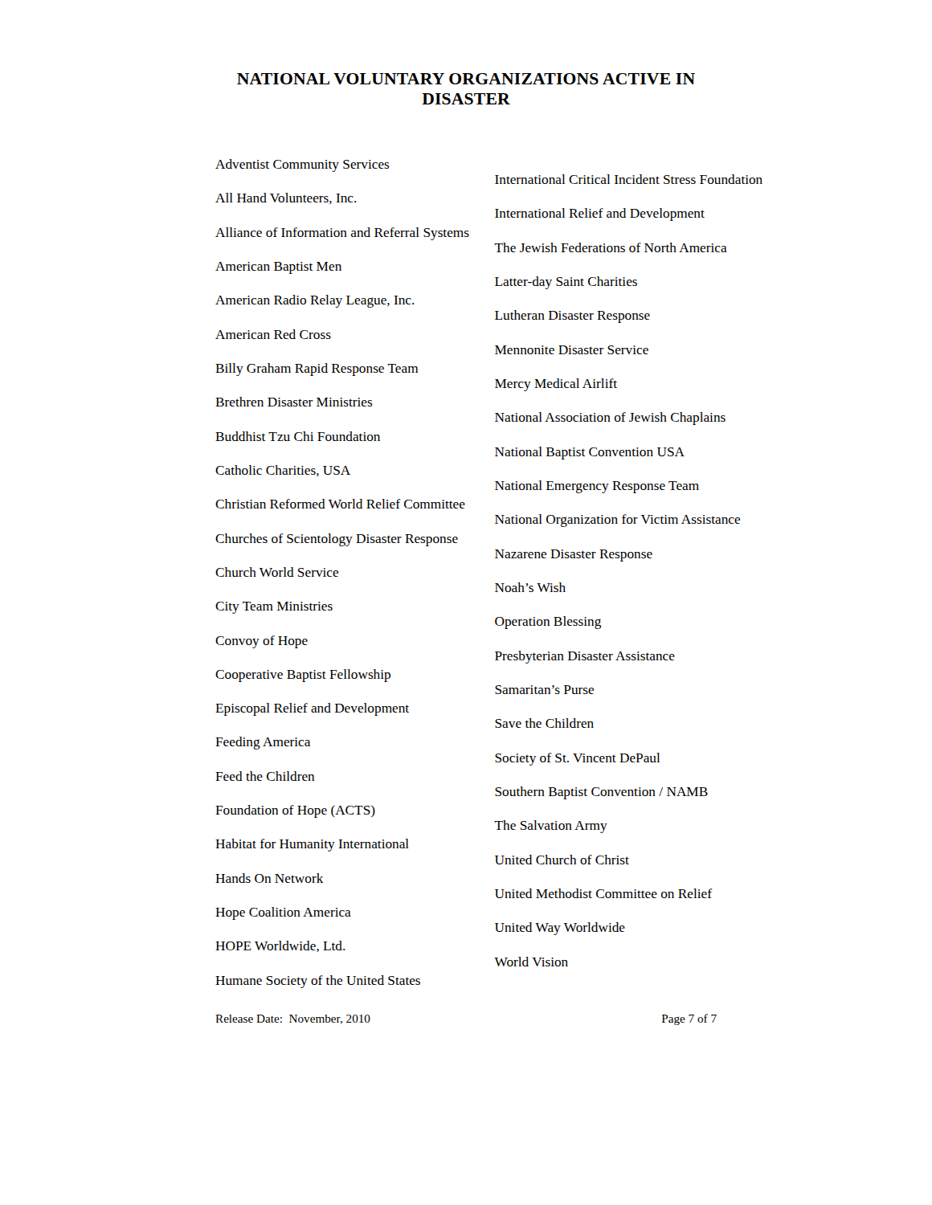NATIONAL VOLUNTARY ORGANIZATIONS ACTIVE IN DISASTER
Adventist Community Services
All Hand Volunteers, Inc.
Alliance of Information and Referral Systems
American Baptist Men
American Radio Relay League, Inc.
American Red Cross
Billy Graham Rapid Response Team
Brethren Disaster Ministries
Buddhist Tzu Chi Foundation
Catholic Charities, USA
Christian Reformed World Relief Committee
Churches of Scientology Disaster Response
Church World Service
City Team Ministries
Convoy of Hope
Cooperative Baptist Fellowship
Episcopal Relief and Development
Feeding America
Feed the Children
Foundation of Hope (ACTS)
Habitat for Humanity International
Hands On Network
Hope Coalition America
HOPE Worldwide, Ltd.
Humane Society of the United States
International Critical Incident Stress Foundation
International Relief and Development
The Jewish Federations of North America
Latter-day Saint Charities
Lutheran Disaster Response
Mennonite Disaster Service
Mercy Medical Airlift
National Association of Jewish Chaplains
National Baptist Convention USA
National Emergency Response Team
National Organization for Victim Assistance
Nazarene Disaster Response
Noah’s Wish
Operation Blessing
Presbyterian Disaster Assistance
Samaritan’s Purse
Save the Children
Society of St. Vincent DePaul
Southern Baptist Convention / NAMB
The Salvation Army
United Church of Christ
United Methodist Committee on Relief
United Way Worldwide
World Vision
Release Date: November, 2010 Page 7 of 7